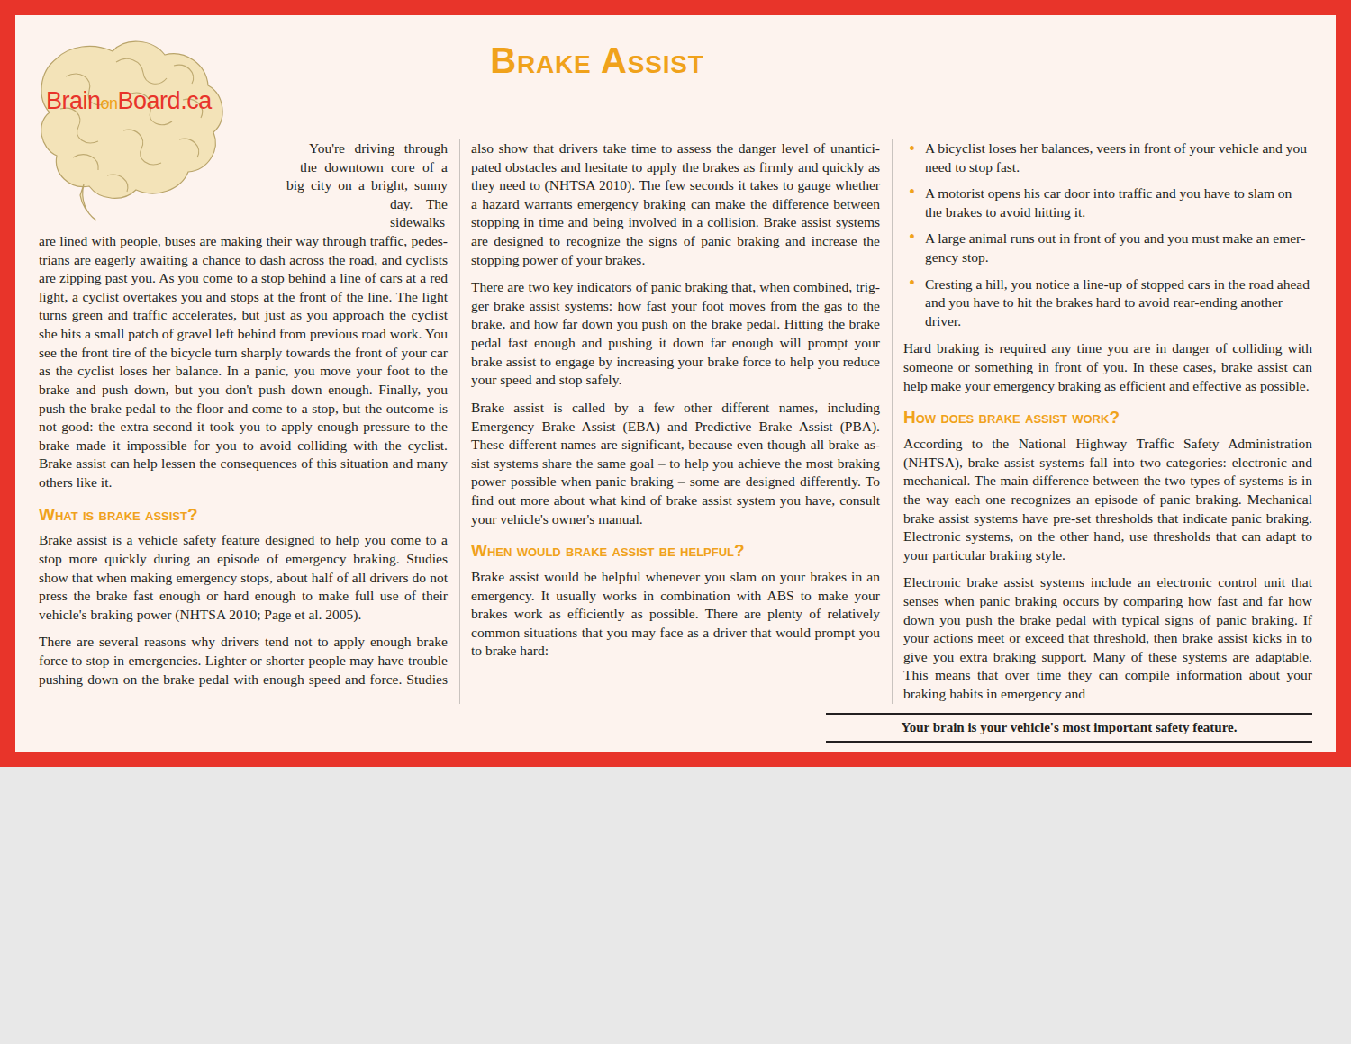Brainon Board.ca
Brake Assist
You're driving through the downtown core of a big city on a bright, sunny day. The sidewalks are lined with people, buses are making their way through traffic, pedestrians are eagerly awaiting a chance to dash across the road, and cyclists are zipping past you. As you come to a stop behind a line of cars at a red light, a cyclist overtakes you and stops at the front of the line. The light turns green and traffic accelerates, but just as you approach the cyclist she hits a small patch of gravel left behind from previous road work. You see the front tire of the bicycle turn sharply towards the front of your car as the cyclist loses her balance. In a panic, you move your foot to the brake and push down, but you don't push down enough. Finally, you push the brake pedal to the floor and come to a stop, but the outcome is not good: the extra second it took you to apply enough pressure to the brake made it impossible for you to avoid colliding with the cyclist. Brake assist can help lessen the consequences of this situation and many others like it.
What is brake assist?
Brake assist is a vehicle safety feature designed to help you come to a stop more quickly during an episode of emergency braking. Studies show that when making emergency stops, about half of all drivers do not press the brake fast enough or hard enough to make full use of their vehicle's braking power (NHTSA 2010; Page et al. 2005).
There are several reasons why drivers tend not to apply enough brake force to stop in emergencies. Lighter or shorter people may have trouble pushing down on the brake pedal with enough speed and force. Studies also show that drivers take time to assess the danger level of unanticipated obstacles and hesitate to apply the brakes as firmly and quickly as they need to (NHTSA 2010). The few seconds it takes to gauge whether a hazard warrants emergency braking can make the difference between stopping in time and being involved in a collision. Brake assist systems are designed to recognize the signs of panic braking and increase the stopping power of your brakes.
There are two key indicators of panic braking that, when combined, trigger brake assist systems: how fast your foot moves from the gas to the brake, and how far down you push on the brake pedal. Hitting the brake pedal fast enough and pushing it down far enough will prompt your brake assist to engage by increasing your brake force to help you reduce your speed and stop safely.
Brake assist is called by a few other different names, including Emergency Brake Assist (EBA) and Predictive Brake Assist (PBA). These different names are significant, because even though all brake assist systems share the same goal – to help you achieve the most braking power possible when panic braking – some are designed differently. To find out more about what kind of brake assist system you have, consult your vehicle's owner's manual.
When would brake assist be helpful?
Brake assist would be helpful whenever you slam on your brakes in an emergency. It usually works in combination with ABS to make your brakes work as efficiently as possible. There are plenty of relatively common situations that you may face as a driver that would prompt you to brake hard:
A bicyclist loses her balances, veers in front of your vehicle and you need to stop fast.
A motorist opens his car door into traffic and you have to slam on the brakes to avoid hitting it.
A large animal runs out in front of you and you must make an emergency stop.
Cresting a hill, you notice a line-up of stopped cars in the road ahead and you have to hit the brakes hard to avoid rear-ending another driver.
Hard braking is required any time you are in danger of colliding with someone or something in front of you. In these cases, brake assist can help make your emergency braking as efficient and effective as possible.
How does brake assist work?
According to the National Highway Traffic Safety Administration (NHTSA), brake assist systems fall into two categories: electronic and mechanical. The main difference between the two types of systems is in the way each one recognizes an episode of panic braking. Mechanical brake assist systems have pre-set thresholds that indicate panic braking. Electronic systems, on the other hand, use thresholds that can adapt to your particular braking style.
Electronic brake assist systems include an electronic control unit that senses when panic braking occurs by comparing how fast and far how down you push the brake pedal with typical signs of panic braking. If your actions meet or exceed that threshold, then brake assist kicks in to give you extra braking support. Many of these systems are adaptable. This means that over time they can compile information about your braking habits in emergency and
Your brain is your vehicle's most important safety feature.